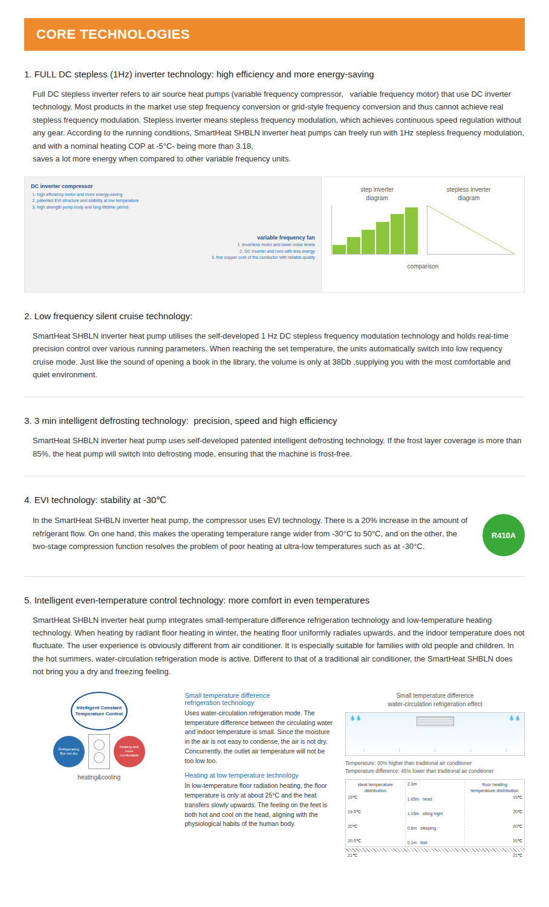CORE TECHNOLOGIES
1. FULL DC stepless (1Hz) inverter technology: high efficiency and more energy-saving
Full DC stepless inverter refers to air source heat pumps (variable frequency compressor, variable frequency motor) that use DC inverter technology. Most products in the market use step frequency conversion or grid-style frequency conversion and thus cannot achieve real stepless frequency modulation. Stepless inverter means stepless frequency modulation, which achieves continuous speed regulation without any gear. According to the running conditions, SmartHeat SHBLN inverter heat pumps can freely run with 1Hz stepless frequency modulation, and with a nominal heating COP at -5°C- being more than 3.18,
saves a lot more energy when compared to other variable frequency units.
DC inverter compressor
high efficiency motor and more energy-saving
patented EVI structure and stability at low temperature
high strength pump body and long lifetime period
variable frequency fan
1. brushless motor and lower noise levels
2. DC inverter and runs with less energy
3. fine copper core of the conductor with reliable quality
step inverter
diagram stepless inverter
diagram
comparison
2. Low frequency silent cruise technology:
SmartHeat SHBLN inverter heat pump utilises the self-developed 1 Hz DC stepless frequency modulation technology and holds real-time precision control over various running parameters. When reaching the set temperature, the units automatically switch into low requency cruise mode. Just like the sound of opening a book in the library, the volume is only at 38Db ,supplying you with the most comfortable and quiet environment.
3. 3 min intelligent defrosting technology: precision, speed and high efficiency
SmartHeat SHBLN inverter heat pump uses self-developed patented intelligent defrosting technology. If the frost layer coverage is more than 85%, the heat pump will switch into defrosting mode, ensuring that the machine is frost-free.
4. EVI technology: stability at -30℃
R410A
In the SmartHeat SHBLN inverter heat pump, the compressor uses EVI technology. There is a 20% increase in the amount of refrigerant flow. On one hand, this makes the operating temperature range wider from -30°C to 50°C, and on the other, the two-stage compression function resolves the problem of poor heating at ultra-low temperatures such as at -30°C.
5. Intelligent even-temperature control technology: more comfort in even temperatures
SmartHeat SHBLN inverter heat pump integrates small-temperature difference refrigeration technology and low-temperature heating technology. When heating by radiant floor heating in winter, the heating floor uniformly radiates upwards, and the indoor temperature does not fluctuate. The user experience is obviously different from air conditioner. It is especially suitable for families with old people and children. In the hot summers, water-circulation refrigeration mode is active. Different to that of a traditional air conditioner, the SmartHeat SHBLN does not bring you a dry and freezing feeling.
Intelligent Constant
Temperature Control
Refrigerating
But not dry
heating and more
comfortable
heating&cooling
Small temperature difference
refrigeration technology
Uses water-circulation refrigeration mode. The temperature difference between the circulating water and indoor temperature is small. Since the moisture in the air is not easy to condense, the air is not dry. Concurrently, the outlet air temperature will not be too low too.
Heating at low temperature technology
In low-temperature floor radiation heating, the floor temperature is only at about 25°C and the heat transfers slowly upwards. The feeling on the feet is both hot and cool on the head, aligning with the physiological habits of the human body.
Small temperature difference
water-circulation refrigeration effect
💧💧💧💧
↓↓↓↓↓
Temperature: 30% higher than traditional air conditioner
Temperature difference: 45% lower than traditional air conditioner
ideal temperature
distribution
19℃
19.5℃
20℃
20.5℃
21℃
2.3m
1.65m head
1.15m siting hight
0.6m sleeping
0.1m feet
floor heating
temperature distribution
19℃
20℃
20℃
20℃
21℃